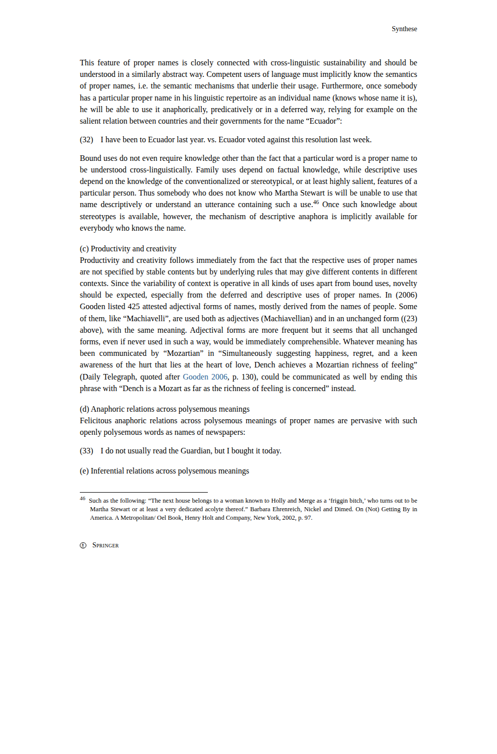Synthese
This feature of proper names is closely connected with cross-linguistic sustainability and should be understood in a similarly abstract way. Competent users of language must implicitly know the semantics of proper names, i.e. the semantic mechanisms that underlie their usage. Furthermore, once somebody has a particular proper name in his linguistic repertoire as an individual name (knows whose name it is), he will be able to use it anaphorically, predicatively or in a deferred way, relying for example on the salient relation between countries and their governments for the name “Ecuador”:
(32) I have been to Ecuador last year. vs. Ecuador voted against this resolution last week.
Bound uses do not even require knowledge other than the fact that a particular word is a proper name to be understood cross-linguistically. Family uses depend on factual knowledge, while descriptive uses depend on the knowledge of the conventionalized or stereotypical, or at least highly salient, features of a particular person. Thus somebody who does not know who Martha Stewart is will be unable to use that name descriptively or understand an utterance containing such a use.46 Once such knowledge about stereotypes is available, however, the mechanism of descriptive anaphora is implicitly available for everybody who knows the name.
(c) Productivity and creativity
Productivity and creativity follows immediately from the fact that the respective uses of proper names are not specified by stable contents but by underlying rules that may give different contents in different contexts. Since the variability of context is operative in all kinds of uses apart from bound uses, novelty should be expected, especially from the deferred and descriptive uses of proper names. In (2006) Gooden listed 425 attested adjectival forms of names, mostly derived from the names of people. Some of them, like “Machiavelli”, are used both as adjectives (Machiavellian) and in an unchanged form ((23) above), with the same meaning. Adjectival forms are more frequent but it seems that all unchanged forms, even if never used in such a way, would be immediately comprehensible. Whatever meaning has been communicated by “Mozartian” in “Simultaneously suggesting happiness, regret, and a keen awareness of the hurt that lies at the heart of love, Dench achieves a Mozartian richness of feeling” (Daily Telegraph, quoted after Gooden 2006, p. 130), could be communicated as well by ending this phrase with “Dench is a Mozart as far as the richness of feeling is concerned” instead.
(d) Anaphoric relations across polysemous meanings
Felicitous anaphoric relations across polysemous meanings of proper names are pervasive with such openly polysemous words as names of newspapers:
(33) I do not usually read the Guardian, but I bought it today.
(e) Inferential relations across polysemous meanings
46 Such as the following: “The next house belongs to a woman known to Holly and Merge as a ‘friggin bitch,’ who turns out to be Martha Stewart or at least a very dedicated acolyte thereof.” Barbara Ehrenreich, Nickel and Dimed. On (Not) Getting By in America. A Metropolitan/ Oel Book, Henry Holt and Company, New York, 2002, p. 97.
♗ Springer